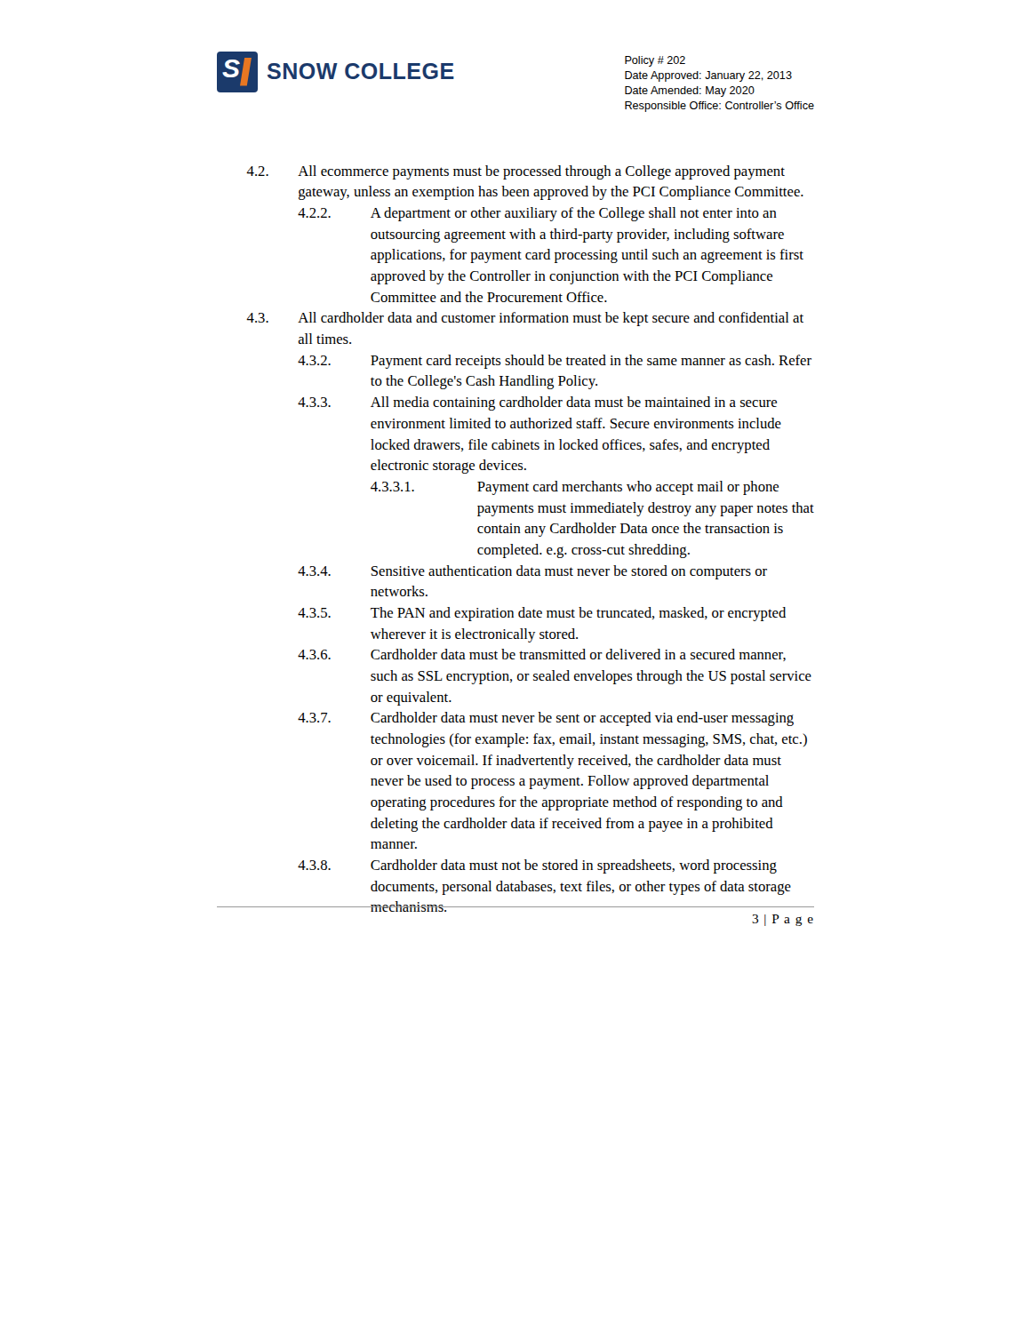SNOW COLLEGE
Policy # 202
Date Approved: January 22, 2013
Date Amended: May 2020
Responsible Office: Controller’s Office
4.2.
All ecommerce payments must be processed through a College approved payment gateway, unless an exemption has been approved by the PCI Compliance Committee.
4.2.2.
A department or other auxiliary of the College shall not enter into an outsourcing agreement with a third-party provider, including software applications, for payment card processing until such an agreement is first approved by the Controller in conjunction with the PCI Compliance Committee and the Procurement Office.
4.3.
All cardholder data and customer information must be kept secure and confidential at all times.
4.3.2.
Payment card receipts should be treated in the same manner as cash. Refer to the College's Cash Handling Policy.
4.3.3.
All media containing cardholder data must be maintained in a secure environment limited to authorized staff. Secure environments include locked drawers, file cabinets in locked offices, safes, and encrypted electronic storage devices.
4.3.3.1.
Payment card merchants who accept mail or phone payments must immediately destroy any paper notes that contain any Cardholder Data once the transaction is completed. e.g. cross-cut shredding.
4.3.4.
Sensitive authentication data must never be stored on computers or networks.
4.3.5.
The PAN and expiration date must be truncated, masked, or encrypted wherever it is electronically stored.
4.3.6.
Cardholder data must be transmitted or delivered in a secured manner, such as SSL encryption, or sealed envelopes through the US postal service or equivalent.
4.3.7.
Cardholder data must never be sent or accepted via end-user messaging technologies (for example: fax, email, instant messaging, SMS, chat, etc.) or over voicemail. If inadvertently received, the cardholder data must never be used to process a payment. Follow approved departmental operating procedures for the appropriate method of responding to and deleting the cardholder data if received from a payee in a prohibited manner.
4.3.8.
Cardholder data must not be stored in spreadsheets, word processing documents, personal databases, text files, or other types of data storage mechanisms.
3 | P a g e